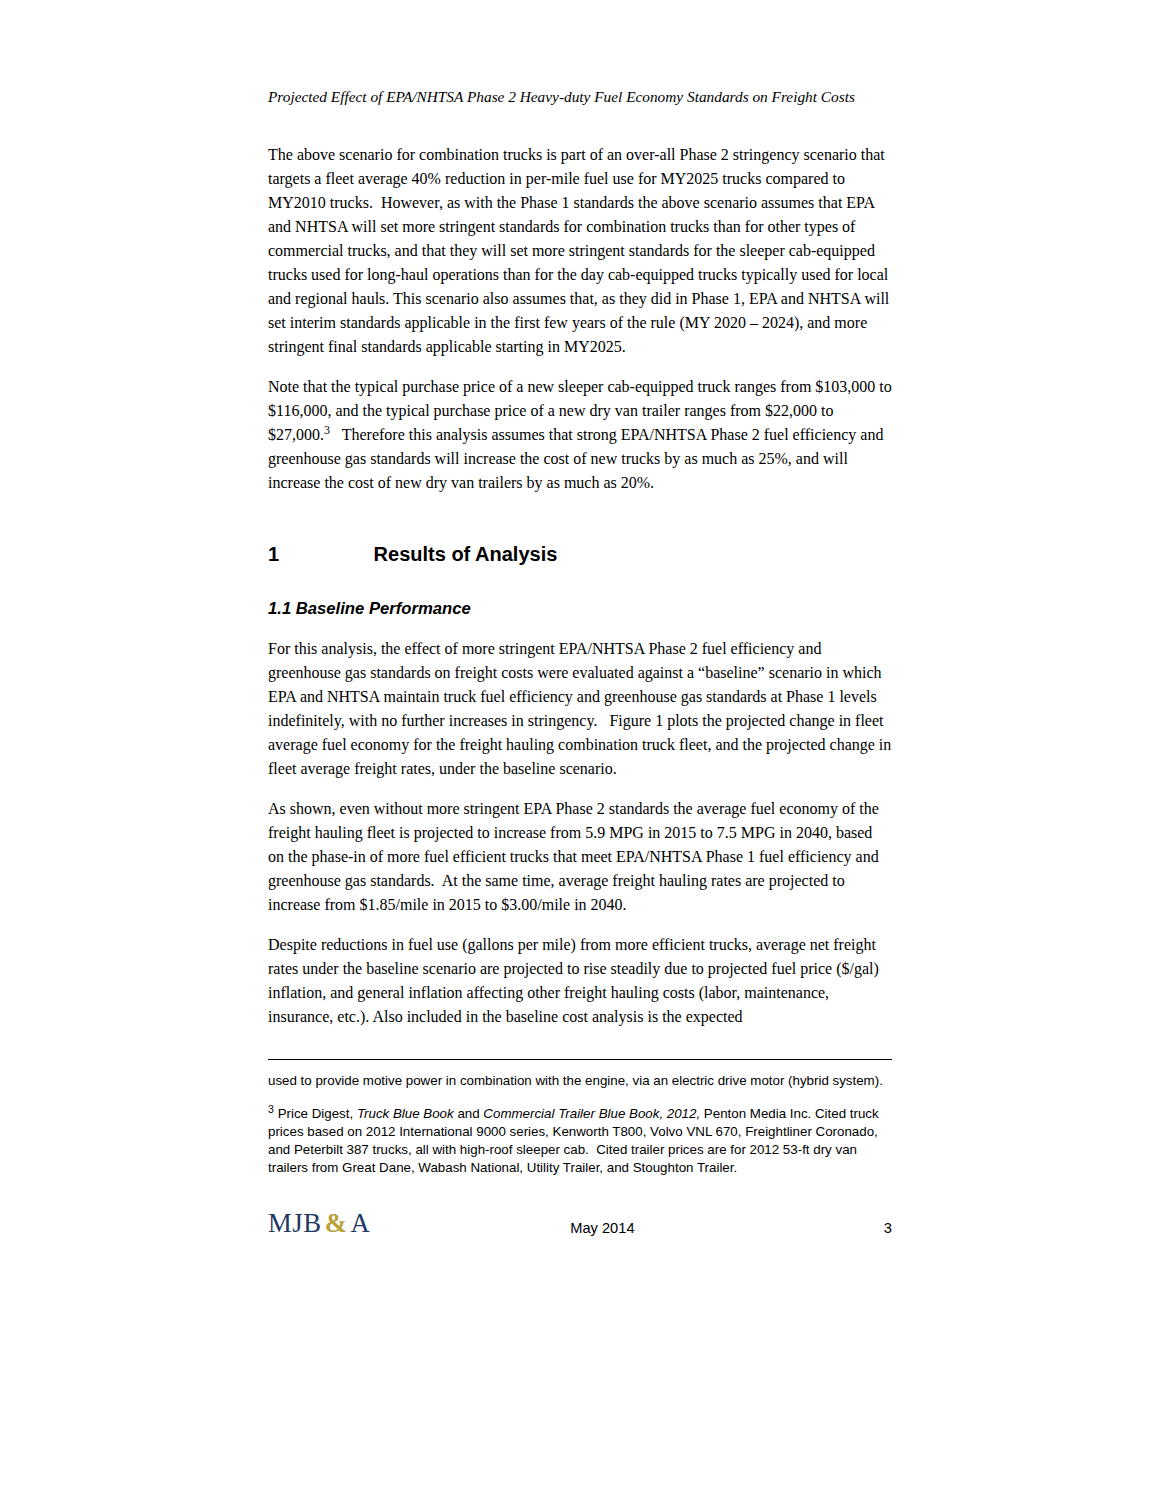Projected Effect of EPA/NHTSA Phase 2 Heavy-duty Fuel Economy Standards on Freight Costs
The above scenario for combination trucks is part of an over-all Phase 2 stringency scenario that targets a fleet average 40% reduction in per-mile fuel use for MY2025 trucks compared to MY2010 trucks. However, as with the Phase 1 standards the above scenario assumes that EPA and NHTSA will set more stringent standards for combination trucks than for other types of commercial trucks, and that they will set more stringent standards for the sleeper cab-equipped trucks used for long-haul operations than for the day cab-equipped trucks typically used for local and regional hauls. This scenario also assumes that, as they did in Phase 1, EPA and NHTSA will set interim standards applicable in the first few years of the rule (MY 2020 – 2024), and more stringent final standards applicable starting in MY2025.
Note that the typical purchase price of a new sleeper cab-equipped truck ranges from $103,000 to $116,000, and the typical purchase price of a new dry van trailer ranges from $22,000 to $27,000.3 Therefore this analysis assumes that strong EPA/NHTSA Phase 2 fuel efficiency and greenhouse gas standards will increase the cost of new trucks by as much as 25%, and will increase the cost of new dry van trailers by as much as 20%.
1 Results of Analysis
1.1 Baseline Performance
For this analysis, the effect of more stringent EPA/NHTSA Phase 2 fuel efficiency and greenhouse gas standards on freight costs were evaluated against a “baseline” scenario in which EPA and NHTSA maintain truck fuel efficiency and greenhouse gas standards at Phase 1 levels indefinitely, with no further increases in stringency. Figure 1 plots the projected change in fleet average fuel economy for the freight hauling combination truck fleet, and the projected change in fleet average freight rates, under the baseline scenario.
As shown, even without more stringent EPA Phase 2 standards the average fuel economy of the freight hauling fleet is projected to increase from 5.9 MPG in 2015 to 7.5 MPG in 2040, based on the phase-in of more fuel efficient trucks that meet EPA/NHTSA Phase 1 fuel efficiency and greenhouse gas standards. At the same time, average freight hauling rates are projected to increase from $1.85/mile in 2015 to $3.00/mile in 2040.
Despite reductions in fuel use (gallons per mile) from more efficient trucks, average net freight rates under the baseline scenario are projected to rise steadily due to projected fuel price ($/gal) inflation, and general inflation affecting other freight hauling costs (labor, maintenance, insurance, etc.). Also included in the baseline cost analysis is the expected
used to provide motive power in combination with the engine, via an electric drive motor (hybrid system).
3 Price Digest, Truck Blue Book and Commercial Trailer Blue Book, 2012, Penton Media Inc. Cited truck prices based on 2012 International 9000 series, Kenworth T800, Volvo VNL 670, Freightliner Coronado, and Peterbilt 387 trucks, all with high-roof sleeper cab. Cited trailer prices are for 2012 53-ft dry van trailers from Great Dane, Wabash National, Utility Trailer, and Stoughton Trailer.
MJB&A
May 2014
3